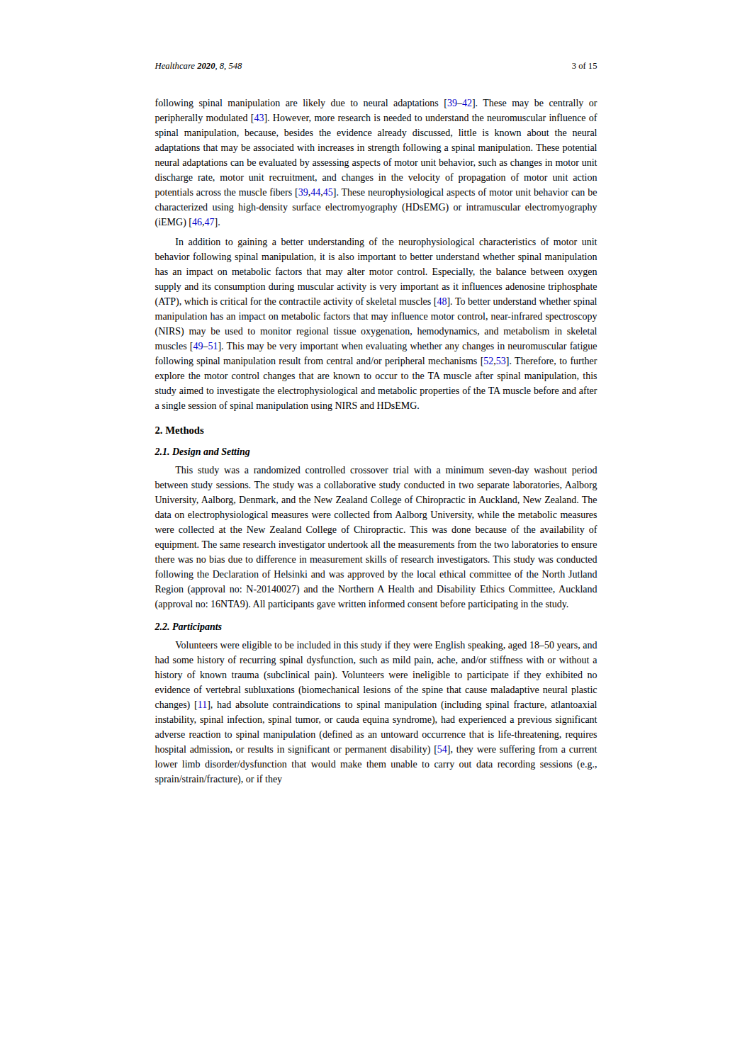Healthcare 2020, 8, 548
3 of 15
following spinal manipulation are likely due to neural adaptations [39–42]. These may be centrally or peripherally modulated [43]. However, more research is needed to understand the neuromuscular influence of spinal manipulation, because, besides the evidence already discussed, little is known about the neural adaptations that may be associated with increases in strength following a spinal manipulation. These potential neural adaptations can be evaluated by assessing aspects of motor unit behavior, such as changes in motor unit discharge rate, motor unit recruitment, and changes in the velocity of propagation of motor unit action potentials across the muscle fibers [39,44,45]. These neurophysiological aspects of motor unit behavior can be characterized using high-density surface electromyography (HDsEMG) or intramuscular electromyography (iEMG) [46,47].
In addition to gaining a better understanding of the neurophysiological characteristics of motor unit behavior following spinal manipulation, it is also important to better understand whether spinal manipulation has an impact on metabolic factors that may alter motor control. Especially, the balance between oxygen supply and its consumption during muscular activity is very important as it influences adenosine triphosphate (ATP), which is critical for the contractile activity of skeletal muscles [48]. To better understand whether spinal manipulation has an impact on metabolic factors that may influence motor control, near-infrared spectroscopy (NIRS) may be used to monitor regional tissue oxygenation, hemodynamics, and metabolism in skeletal muscles [49–51]. This may be very important when evaluating whether any changes in neuromuscular fatigue following spinal manipulation result from central and/or peripheral mechanisms [52,53]. Therefore, to further explore the motor control changes that are known to occur to the TA muscle after spinal manipulation, this study aimed to investigate the electrophysiological and metabolic properties of the TA muscle before and after a single session of spinal manipulation using NIRS and HDsEMG.
2. Methods
2.1. Design and Setting
This study was a randomized controlled crossover trial with a minimum seven-day washout period between study sessions. The study was a collaborative study conducted in two separate laboratories, Aalborg University, Aalborg, Denmark, and the New Zealand College of Chiropractic in Auckland, New Zealand. The data on electrophysiological measures were collected from Aalborg University, while the metabolic measures were collected at the New Zealand College of Chiropractic. This was done because of the availability of equipment. The same research investigator undertook all the measurements from the two laboratories to ensure there was no bias due to difference in measurement skills of research investigators. This study was conducted following the Declaration of Helsinki and was approved by the local ethical committee of the North Jutland Region (approval no: N-20140027) and the Northern A Health and Disability Ethics Committee, Auckland (approval no: 16NTA9). All participants gave written informed consent before participating in the study.
2.2. Participants
Volunteers were eligible to be included in this study if they were English speaking, aged 18–50 years, and had some history of recurring spinal dysfunction, such as mild pain, ache, and/or stiffness with or without a history of known trauma (subclinical pain). Volunteers were ineligible to participate if they exhibited no evidence of vertebral subluxations (biomechanical lesions of the spine that cause maladaptive neural plastic changes) [11], had absolute contraindications to spinal manipulation (including spinal fracture, atlantoaxial instability, spinal infection, spinal tumor, or cauda equina syndrome), had experienced a previous significant adverse reaction to spinal manipulation (defined as an untoward occurrence that is life-threatening, requires hospital admission, or results in significant or permanent disability) [54], they were suffering from a current lower limb disorder/dysfunction that would make them unable to carry out data recording sessions (e.g., sprain/strain/fracture), or if they